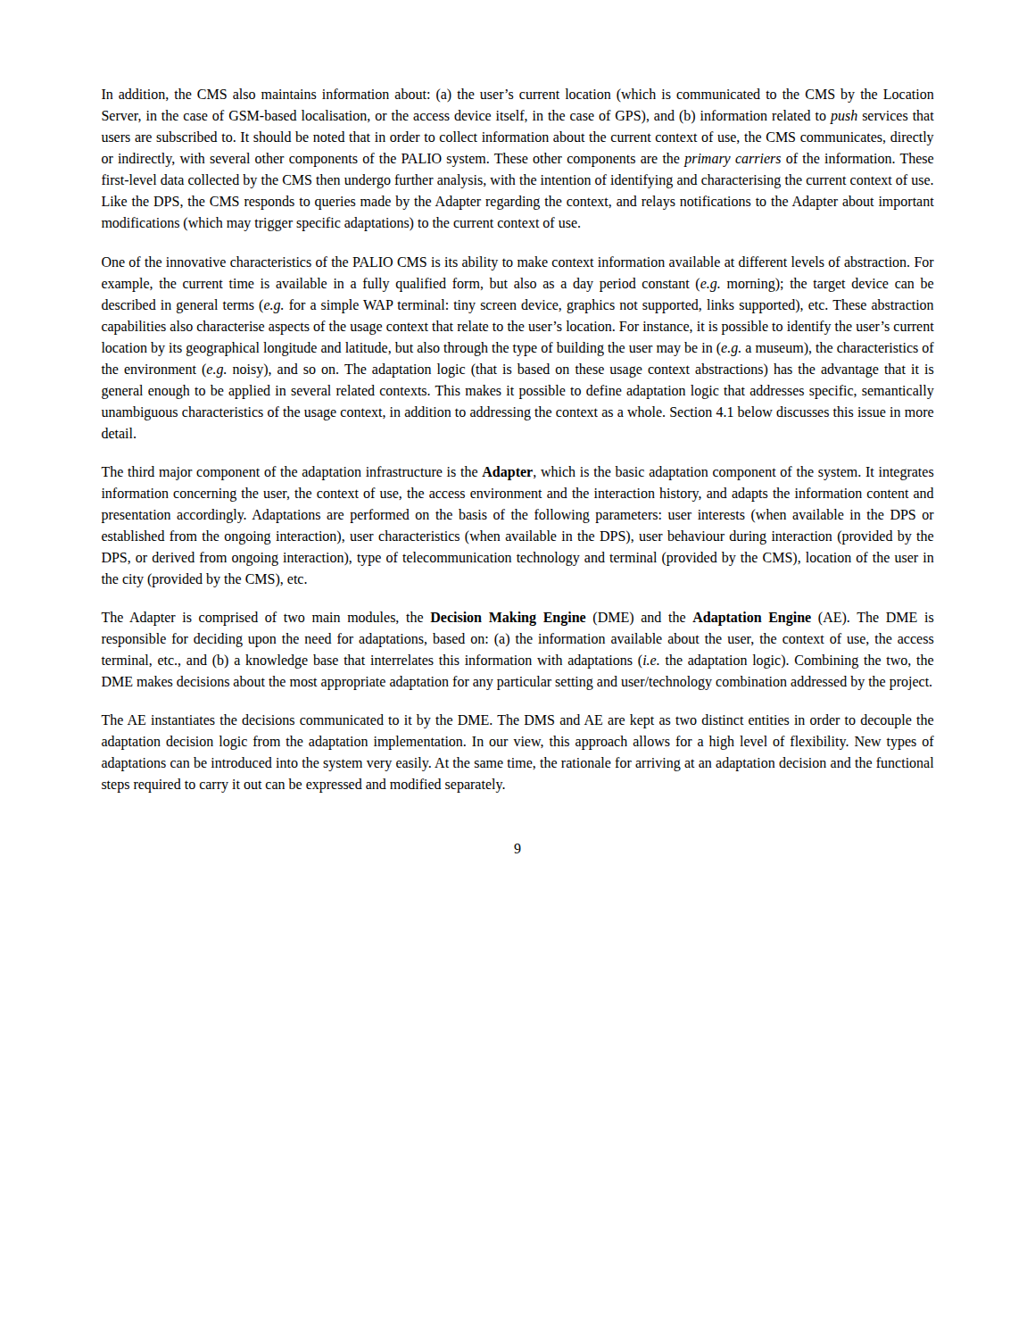In addition, the CMS also maintains information about: (a) the user’s current location (which is communicated to the CMS by the Location Server, in the case of GSM-based localisation, or the access device itself, in the case of GPS), and (b) information related to push services that users are subscribed to. It should be noted that in order to collect information about the current context of use, the CMS communicates, directly or indirectly, with several other components of the PALIO system. These other components are the primary carriers of the information. These first-level data collected by the CMS then undergo further analysis, with the intention of identifying and characterising the current context of use. Like the DPS, the CMS responds to queries made by the Adapter regarding the context, and relays notifications to the Adapter about important modifications (which may trigger specific adaptations) to the current context of use.
One of the innovative characteristics of the PALIO CMS is its ability to make context information available at different levels of abstraction. For example, the current time is available in a fully qualified form, but also as a day period constant (e.g. morning); the target device can be described in general terms (e.g. for a simple WAP terminal: tiny screen device, graphics not supported, links supported), etc. These abstraction capabilities also characterise aspects of the usage context that relate to the user’s location. For instance, it is possible to identify the user’s current location by its geographical longitude and latitude, but also through the type of building the user may be in (e.g. a museum), the characteristics of the environment (e.g. noisy), and so on. The adaptation logic (that is based on these usage context abstractions) has the advantage that it is general enough to be applied in several related contexts. This makes it possible to define adaptation logic that addresses specific, semantically unambiguous characteristics of the usage context, in addition to addressing the context as a whole. Section 4.1 below discusses this issue in more detail.
The third major component of the adaptation infrastructure is the Adapter, which is the basic adaptation component of the system. It integrates information concerning the user, the context of use, the access environment and the interaction history, and adapts the information content and presentation accordingly. Adaptations are performed on the basis of the following parameters: user interests (when available in the DPS or established from the ongoing interaction), user characteristics (when available in the DPS), user behaviour during interaction (provided by the DPS, or derived from ongoing interaction), type of telecommunication technology and terminal (provided by the CMS), location of the user in the city (provided by the CMS), etc.
The Adapter is comprised of two main modules, the Decision Making Engine (DME) and the Adaptation Engine (AE). The DME is responsible for deciding upon the need for adaptations, based on: (a) the information available about the user, the context of use, the access terminal, etc., and (b) a knowledge base that interrelates this information with adaptations (i.e. the adaptation logic). Combining the two, the DME makes decisions about the most appropriate adaptation for any particular setting and user/technology combination addressed by the project.
The AE instantiates the decisions communicated to it by the DME. The DMS and AE are kept as two distinct entities in order to decouple the adaptation decision logic from the adaptation implementation. In our view, this approach allows for a high level of flexibility. New types of adaptations can be introduced into the system very easily. At the same time, the rationale for arriving at an adaptation decision and the functional steps required to carry it out can be expressed and modified separately.
9